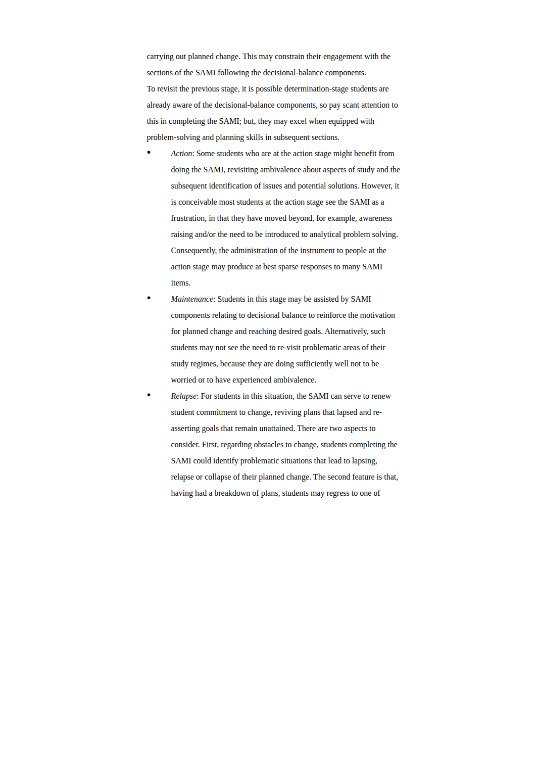carrying out planned change. This may constrain their engagement with the sections of the SAMI following the decisional-balance components.
To revisit the previous stage, it is possible determination-stage students are already aware of the decisional-balance components, so pay scant attention to this in completing the SAMI; but, they may excel when equipped with problem-solving and planning skills in subsequent sections.
Action: Some students who are at the action stage might benefit from doing the SAMI, revisiting ambivalence about aspects of study and the subsequent identification of issues and potential solutions. However, it is conceivable most students at the action stage see the SAMI as a frustration, in that they have moved beyond, for example, awareness raising and/or the need to be introduced to analytical problem solving. Consequently, the administration of the instrument to people at the action stage may produce at best sparse responses to many SAMI items.
Maintenance: Students in this stage may be assisted by SAMI components relating to decisional balance to reinforce the motivation for planned change and reaching desired goals. Alternatively, such students may not see the need to re-visit problematic areas of their study regimes, because they are doing sufficiently well not to be worried or to have experienced ambivalence.
Relapse: For students in this situation, the SAMI can serve to renew student commitment to change, reviving plans that lapsed and re-asserting goals that remain unattained. There are two aspects to consider. First, regarding obstacles to change, students completing the SAMI could identify problematic situations that lead to lapsing, relapse or collapse of their planned change. The second feature is that, having had a breakdown of plans, students may regress to one of